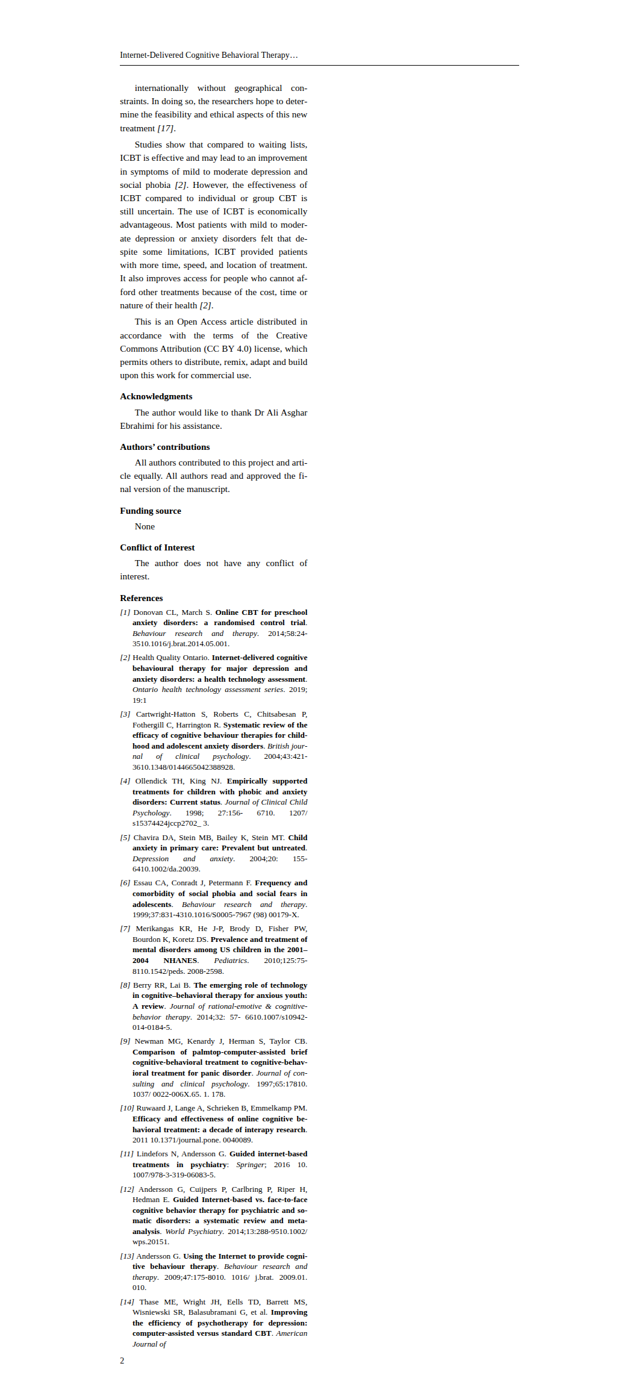Internet-Delivered Cognitive Behavioral Therapy…
internationally without geographical constraints. In doing so, the researchers hope to determine the feasibility and ethical aspects of this new treatment [17].
Studies show that compared to waiting lists, ICBT is effective and may lead to an improvement in symptoms of mild to moderate depression and social phobia [2]. However, the effectiveness of ICBT compared to individual or group CBT is still uncertain. The use of ICBT is economically advantageous. Most patients with mild to moderate depression or anxiety disorders felt that despite some limitations, ICBT provided patients with more time, speed, and location of treatment. It also improves access for people who cannot afford other treatments because of the cost, time or nature of their health [2].
This is an Open Access article distributed in accordance with the terms of the Creative Commons Attribution (CC BY 4.0) license, which permits others to distribute, remix, adapt and build upon this work for commercial use.
Acknowledgments
The author would like to thank Dr Ali Asghar Ebrahimi for his assistance.
Authors’ contributions
All authors contributed to this project and article equally. All authors read and approved the final version of the manuscript.
Funding source
None
Conflict of Interest
The author does not have any conflict of interest.
References
[1] Donovan CL, March S. Online CBT for preschool anxiety disorders: a randomised control trial. Behaviour research and therapy. 2014;58:24-3510.1016/j.brat.2014.05.001.
[2] Health Quality Ontario. Internet-delivered cognitive behavioural therapy for major depression and anxiety disorders: a health technology assessment. Ontario health technology assessment series. 2019; 19:1
[3] Cartwright-Hatton S, Roberts C, Chitsabesan P, Fothergill C, Harrington R. Systematic review of the efficacy of cognitive behaviour therapies for childhood and adolescent anxiety disorders. British journal of clinical psychology. 2004;43:421-3610.1348/0144665042388928.
[4] Ollendick TH, King NJ. Empirically supported treatments for children with phobic and anxiety disorders: Current status. Journal of Clinical Child Psychology. 1998; 27:156- 6710. 1207/ s15374424jccp2702_ 3.
[5] Chavira DA, Stein MB, Bailey K, Stein MT. Child anxiety in primary care: Prevalent but untreated. Depression and anxiety. 2004;20: 155-6410.1002/da.20039.
[6] Essau CA, Conradt J, Petermann F. Frequency and comorbidity of social phobia and social fears in adolescents. Behaviour research and therapy. 1999;37:831-4310.1016/S0005-7967 (98) 00179-X.
[7] Merikangas KR, He J-P, Brody D, Fisher PW, Bourdon K, Koretz DS. Prevalence and treatment of mental disorders among US children in the 2001–2004 NHANES. Pediatrics. 2010;125:75-8110.1542/peds. 2008-2598.
[8] Berry RR, Lai B. The emerging role of technology in cognitive–behavioral therapy for anxious youth: A review. Journal of rational-emotive & cognitive-behavior therapy. 2014;32: 57- 6610.1007/s10942-014-0184-5.
[9] Newman MG, Kenardy J, Herman S, Taylor CB. Comparison of palmtop-computer-assisted brief cognitive-behavioral treatment to cognitive-behavioral treatment for panic disorder. Journal of consulting and clinical psychology. 1997;65:17810. 1037/ 0022-006X.65. 1. 178.
[10] Ruwaard J, Lange A, Schrieken B, Emmelkamp PM. Efficacy and effectiveness of online cognitive behavioral treatment: a decade of interapy research. 2011 10.1371/journal.pone. 0040089.
[11] Lindefors N, Andersson G. Guided internet-based treatments in psychiatry: Springer; 2016 10. 1007/978-3-319-06083-5.
[12] Andersson G, Cuijpers P, Carlbring P, Riper H, Hedman E. Guided Internet-based vs. face-to-face cognitive behavior therapy for psychiatric and somatic disorders: a systematic review and meta-analysis. World Psychiatry. 2014;13:288-9510.1002/ wps.20151.
[13] Andersson G. Using the Internet to provide cognitive behaviour therapy. Behaviour research and therapy. 2009;47:175-8010. 1016/ j.brat. 2009.01. 010.
[14] Thase ME, Wright JH, Eells TD, Barrett MS, Wisniewski SR, Balasubramani G, et al. Improving the efficiency of psychotherapy for depression: computer-assisted versus standard CBT. American Journal of
2